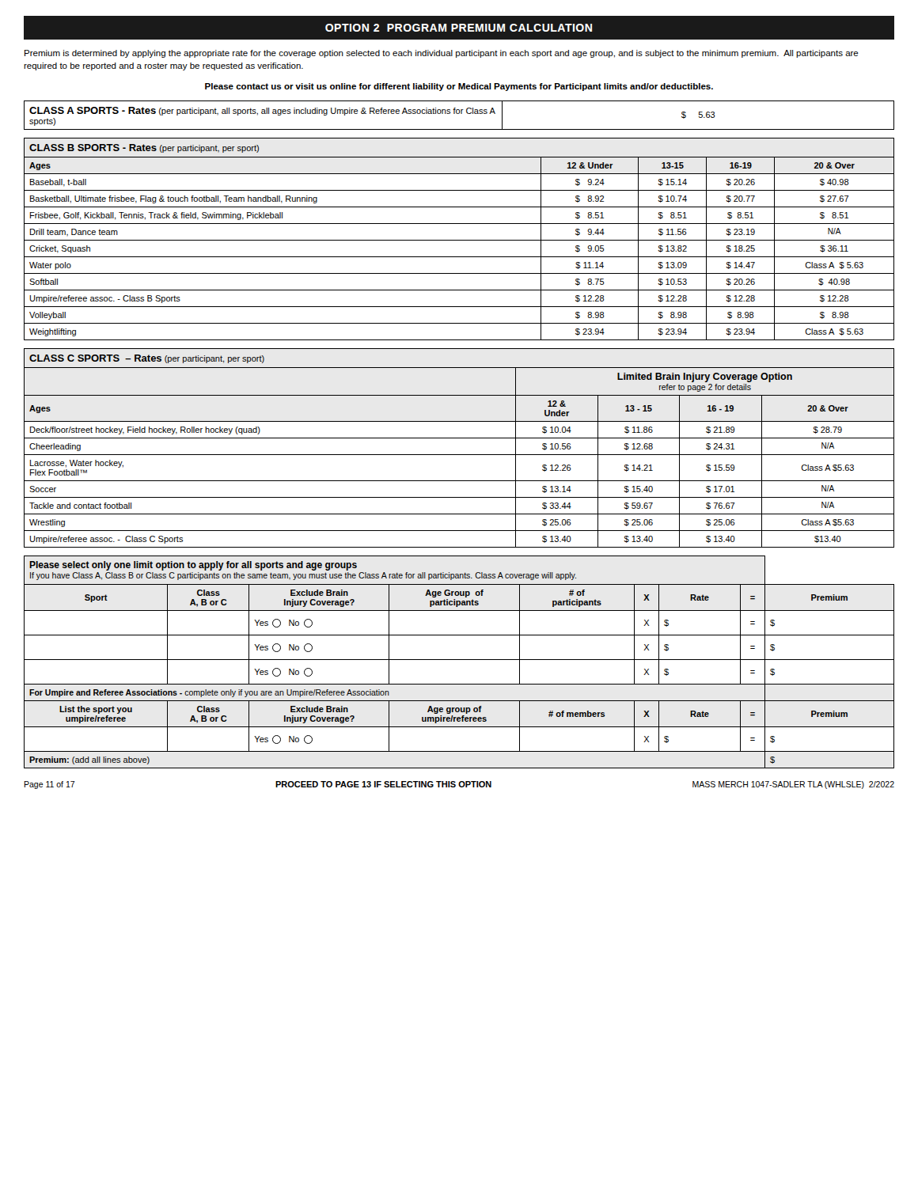OPTION 2 PROGRAM PREMIUM CALCULATION
Premium is determined by applying the appropriate rate for the coverage option selected to each individual participant in each sport and age group, and is subject to the minimum premium. All participants are required to be reported and a roster may be requested as verification.
Please contact us or visit us online for different liability or Medical Payments for Participant limits and/or deductibles.
| CLASS A SPORTS - Rates (per participant, all sports, all ages including Umpire & Referee Associations for Class A sports) | $ 5.63 |
| CLASS B SPORTS - Rates (per participant, per sport) |
| Ages | 12 & Under | 13-15 | 16-19 | 20 & Over |
| Baseball, t-ball | $ 9.24 | $ 15.14 | $ 20.26 | $ 40.98 |
| Basketball, Ultimate frisbee, Flag & touch football, Team handball, Running | $ 8.92 | $ 10.74 | $ 20.77 | $ 27.67 |
| Frisbee, Golf, Kickball, Tennis, Track & field, Swimming, Pickleball | $ 8.51 | $ 8.51 | $ 8.51 | $ 8.51 |
| Drill team, Dance team | $ 9.44 | $ 11.56 | $ 23.19 | N/A |
| Cricket, Squash | $ 9.05 | $ 13.82 | $ 18.25 | $ 36.11 |
| Water polo | $ 11.14 | $ 13.09 | $ 14.47 | Class A $ 5.63 |
| Softball | $ 8.75 | $ 10.53 | $ 20.26 | $ 40.98 |
| Umpire/referee assoc. - Class B Sports | $ 12.28 | $ 12.28 | $ 12.28 | $ 12.28 |
| Volleyball | $ 8.98 | $ 8.98 | $ 8.98 | $ 8.98 |
| Weightlifting | $ 23.94 | $ 23.94 | $ 23.94 | Class A $ 5.63 |
| CLASS C SPORTS – Rates (per participant, per sport) |
| | Limited Brain Injury Coverage Option refer to page 2 for details |
| Ages | 12 & Under | 13 - 15 | 16 - 19 | 20 & Over |
| Deck/floor/street hockey, Field hockey, Roller hockey (quad) | $ 10.04 | $ 11.86 | $ 21.89 | $ 28.79 |
| Cheerleading | $ 10.56 | $ 12.68 | $ 24.31 | N/A |
| Lacrosse, Water hockey, Flex Football™ | $ 12.26 | $ 14.21 | $ 15.59 | Class A $5.63 |
| Soccer | $ 13.14 | $ 15.40 | $ 17.01 | N/A |
| Tackle and contact football | $ 33.44 | $ 59.67 | $ 76.67 | N/A |
| Wrestling | $ 25.06 | $ 25.06 | $ 25.06 | Class A $5.63 |
| Umpire/referee assoc. - Class C Sports | $ 13.40 | $ 13.40 | $ 13.40 | $13.40 |
| Please select only one limit option to apply for all sports and age groups If you have Class A, Class B or Class C participants on the same team, you must use the Class A rate for all participants. Class A coverage will apply. |
| Sport | Class A, B or C | Exclude Brain Injury Coverage? | Age Group of participants | # of participants | X | Rate | = | Premium |
| | | Yes No | | | X | $ | = | $ |
| | | Yes No | | | X | $ | = | $ |
| | | Yes No | | | X | $ | = | $ |
| For Umpire and Referee Associations - complete only if you are an Umpire/Referee Association | |
| List the sport you umpire/referee | Class A, B or C | Exclude Brain Injury Coverage? | Age group of umpire/referees | # of members | X | Rate | = | Premium |
| | | Yes No | | | X | $ | = | $ |
| Premium: (add all lines above) | $ |
Page 11 of 17
PROCEED TO PAGE 13 IF SELECTING THIS OPTION
MASS MERCH 1047-SADLER TLA (WHLSLE) 2/2022